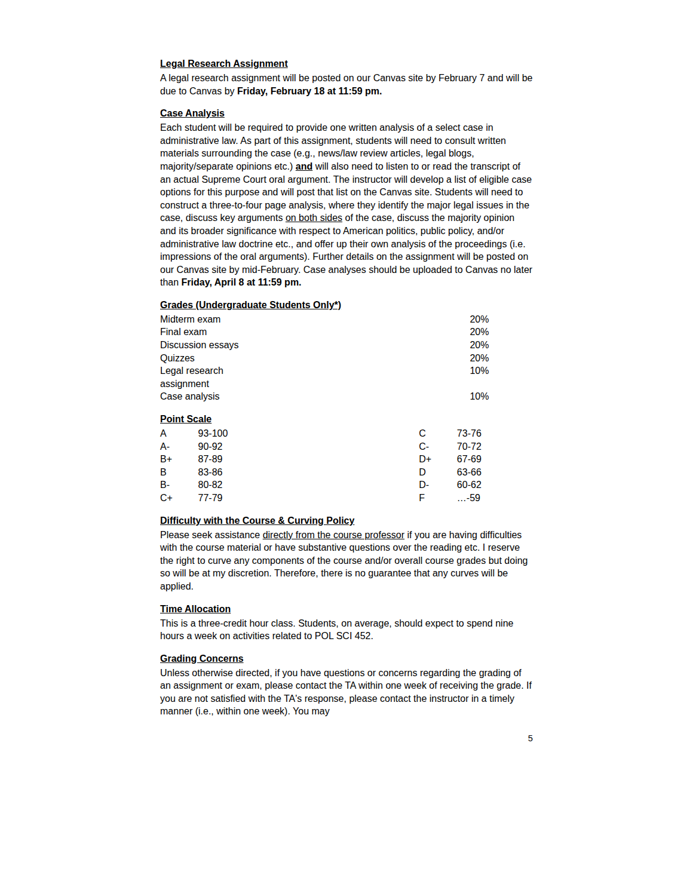Legal Research Assignment
A legal research assignment will be posted on our Canvas site by February 7 and will be due to Canvas by Friday, February 18 at 11:59 pm.
Case Analysis
Each student will be required to provide one written analysis of a select case in administrative law. As part of this assignment, students will need to consult written materials surrounding the case (e.g., news/law review articles, legal blogs, majority/separate opinions etc.) and will also need to listen to or read the transcript of an actual Supreme Court oral argument. The instructor will develop a list of eligible case options for this purpose and will post that list on the Canvas site. Students will need to construct a three-to-four page analysis, where they identify the major legal issues in the case, discuss key arguments on both sides of the case, discuss the majority opinion and its broader significance with respect to American politics, public policy, and/or administrative law doctrine etc., and offer up their own analysis of the proceedings (i.e. impressions of the oral arguments). Further details on the assignment will be posted on our Canvas site by mid-February. Case analyses should be uploaded to Canvas no later than Friday, April 8 at 11:59 pm.
Grades (Undergraduate Students Only*)
| Midterm exam | | 20% |
| Final exam | | 20% |
| Discussion essays | | 20% |
| Quizzes | | 20% |
| Legal research assignment | | 10% |
| Case analysis | | 10% |
Point Scale
| A | 93-100 | | C | 73-76 |
| A- | 90-92 | | C- | 70-72 |
| B+ | 87-89 | | D+ | 67-69 |
| B | 83-86 | | D | 63-66 |
| B- | 80-82 | | D- | 60-62 |
| C+ | 77-79 | | F | …-59 |
Difficulty with the Course & Curving Policy
Please seek assistance directly from the course professor if you are having difficulties with the course material or have substantive questions over the reading etc. I reserve the right to curve any components of the course and/or overall course grades but doing so will be at my discretion. Therefore, there is no guarantee that any curves will be applied.
Time Allocation
This is a three-credit hour class. Students, on average, should expect to spend nine hours a week on activities related to POL SCI 452.
Grading Concerns
Unless otherwise directed, if you have questions or concerns regarding the grading of an assignment or exam, please contact the TA within one week of receiving the grade. If you are not satisfied with the TA's response, please contact the instructor in a timely manner (i.e., within one week). You may
5